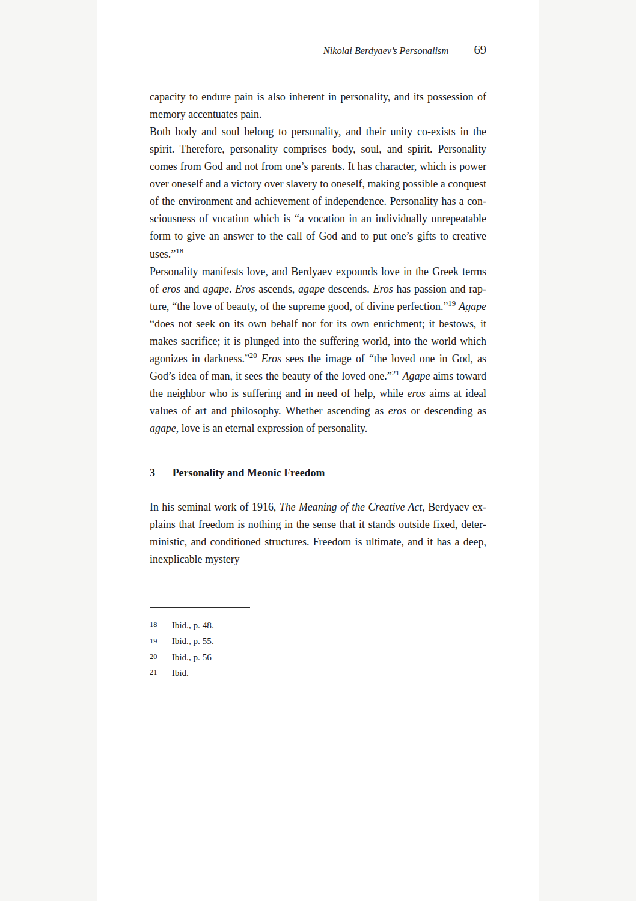Nikolai Berdyaev’s Personalism 69
capacity to endure pain is also inherent in personality, and its possession of memory accentuates pain.
Both body and soul belong to personality, and their unity co-exists in the spirit. Therefore, personality comprises body, soul, and spirit. Personality comes from God and not from one’s parents. It has character, which is power over oneself and a victory over slavery to oneself, making possible a conquest of the environment and achievement of independence. Personality has a consciousness of vocation which is “a vocation in an individually unrepeatable form to give an answer to the call of God and to put one’s gifts to creative uses.”18
Personality manifests love, and Berdyaev expounds love in the Greek terms of eros and agape. Eros ascends, agape descends. Eros has passion and rapture, “the love of beauty, of the supreme good, of divine perfection.”19 Agape “does not seek on its own behalf nor for its own enrichment; it bestows, it makes sacrifice; it is plunged into the suffering world, into the world which agonizes in darkness.”20 Eros sees the image of “the loved one in God, as God’s idea of man, it sees the beauty of the loved one.”21 Agape aims toward the neighbor who is suffering and in need of help, while eros aims at ideal values of art and philosophy. Whether ascending as eros or descending as agape, love is an eternal expression of personality.
3 Personality and Meonic Freedom
In his seminal work of 1916, The Meaning of the Creative Act, Berdyaev explains that freedom is nothing in the sense that it stands outside fixed, deterministic, and conditioned structures. Freedom is ultimate, and it has a deep, inexplicable mystery
18 Ibid., p. 48.
19 Ibid., p. 55.
20 Ibid., p. 56
21 Ibid.